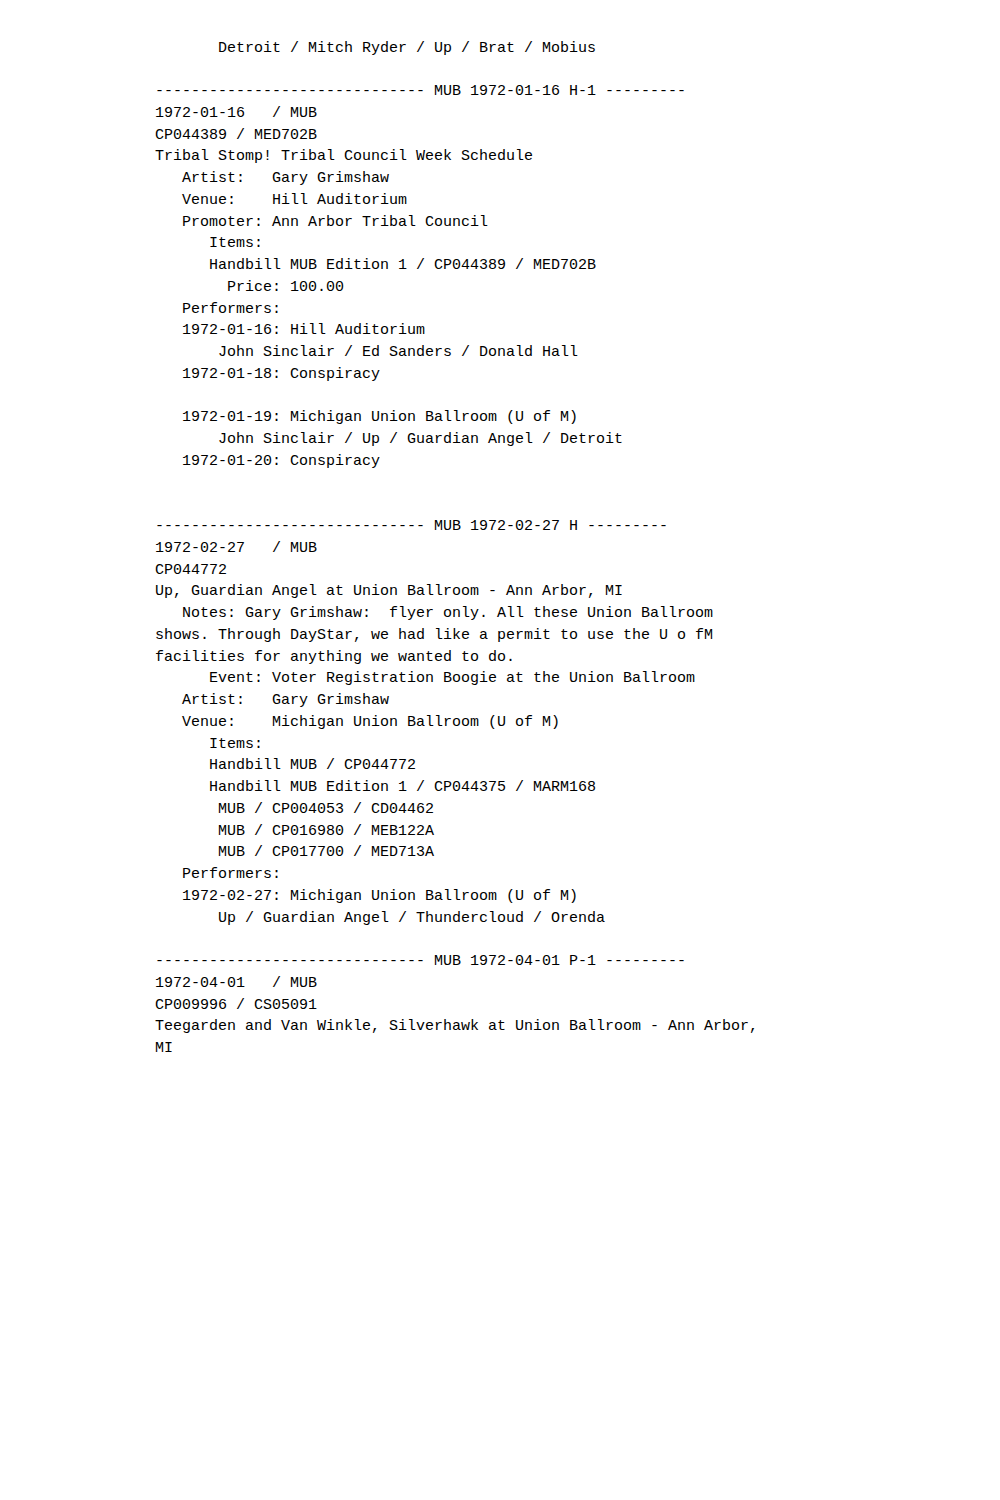Detroit / Mitch Ryder / Up / Brat / Mobius ------------------------------ MUB 1972-01-16 H-1 --------- 1972-01-16 / MUB CP044389 / MED702B Tribal Stomp! Tribal Council Week Schedule Artist: Gary Grimshaw Venue: Hill Auditorium Promoter: Ann Arbor Tribal Council Items: Handbill MUB Edition 1 / CP044389 / MED702B Price: 100.00 Performers: 1972-01-16: Hill Auditorium John Sinclair / Ed Sanders / Donald Hall 1972-01-18: Conspiracy 1972-01-19: Michigan Union Ballroom (U of M) John Sinclair / Up / Guardian Angel / Detroit 1972-01-20: Conspiracy ------------------------------ MUB 1972-02-27 H --------- 1972-02-27 / MUB CP044772 Up, Guardian Angel at Union Ballroom - Ann Arbor, MI Notes: Gary Grimshaw: flyer only. All these Union Ballroom shows. Through DayStar, we had like a permit to use the U o fM facilities for anything we wanted to do. Event: Voter Registration Boogie at the Union Ballroom Artist: Gary Grimshaw Venue: Michigan Union Ballroom (U of M) Items: Handbill MUB / CP044772 Handbill MUB Edition 1 / CP044375 / MARM168 MUB / CP004053 / CD04462 MUB / CP016980 / MEB122A MUB / CP017700 / MED713A Performers: 1972-02-27: Michigan Union Ballroom (U of M) Up / Guardian Angel / Thundercloud / Orenda ------------------------------ MUB 1972-04-01 P-1 --------- 1972-04-01 / MUB CP009996 / CS05091 Teegarden and Van Winkle, Silverhawk at Union Ballroom - Ann Arbor, MI